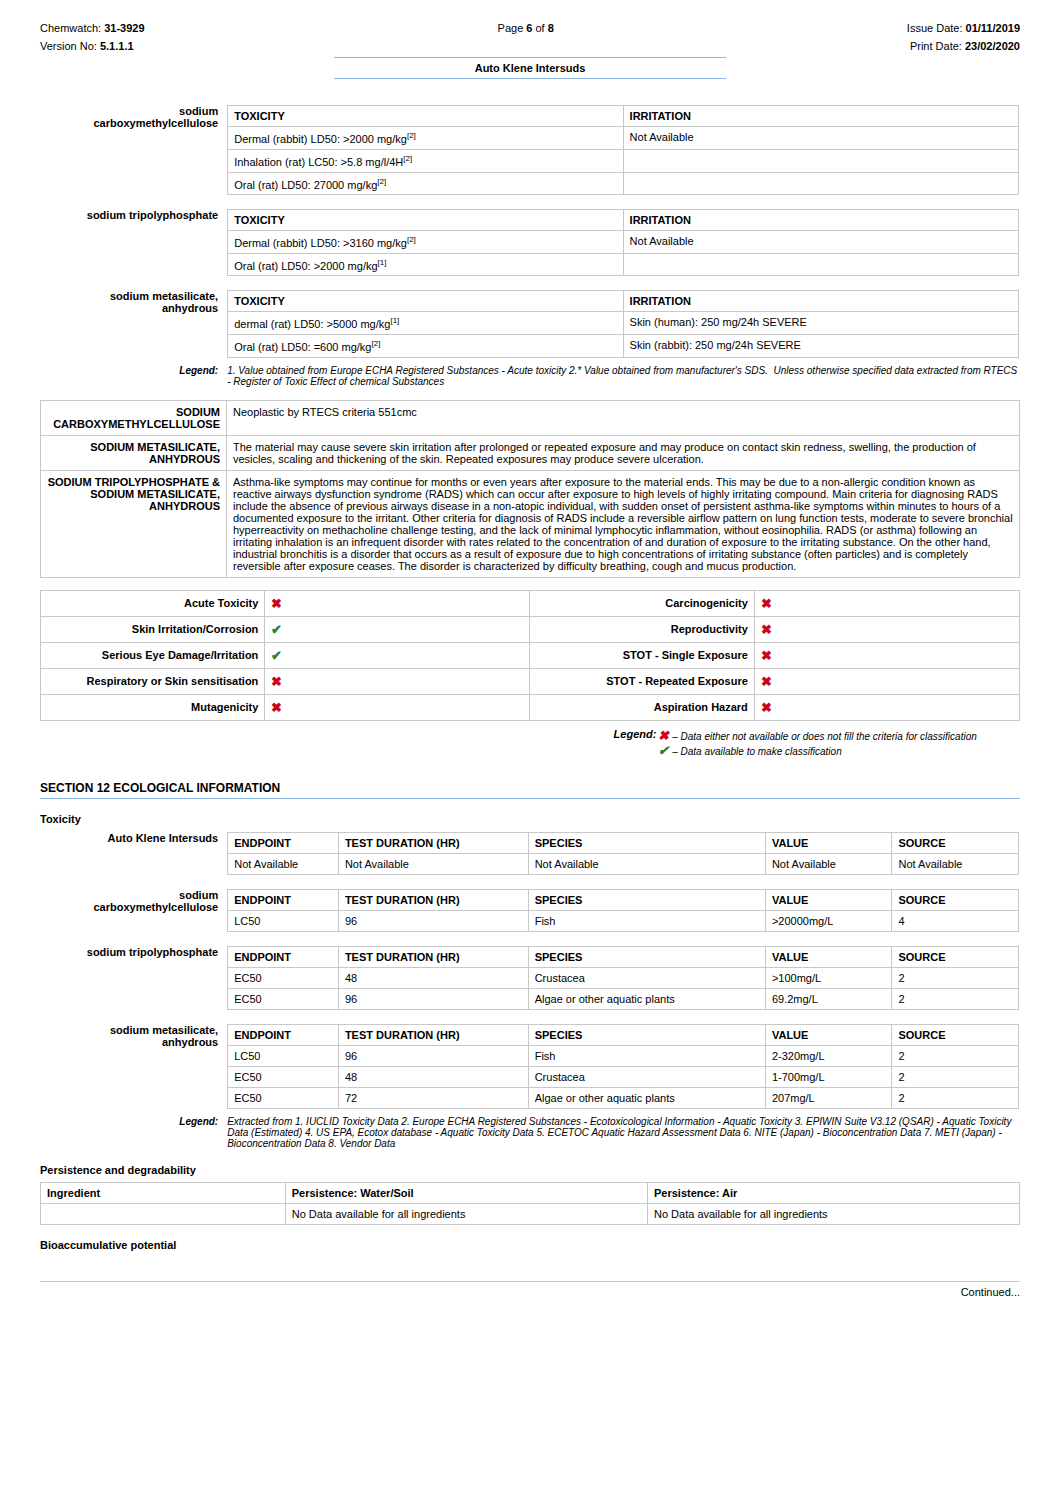Chemwatch: 31-3929
Version No: 5.1.1.1
Page 6 of 8
Issue Date: 01/11/2019
Print Date: 23/02/2020
Auto Klene Intersuds
| sodium carboxymethylcellulose | / TOXICITY / IRRITATION / / --- / --- / / Dermal (rabbit) LD50: >2000 mg/kg [2] / Not Available / / Inhalation (rat) LC50: >5.8 mg/l/4H [2] / / / Oral (rat) LD50: 27000 mg/kg [2] / / |
| sodium tripolyphosphate | / TOXICITY / IRRITATION / / --- / --- / / Dermal (rabbit) LD50: >3160 mg/kg [2] / Not Available / / Oral (rat) LD50: >2000 mg/kg [1] / / |
| sodium metasilicate, anhydrous | / TOXICITY / IRRITATION / / --- / --- / / dermal (rat) LD50: >5000 mg/kg [1] / Skin (human): 250 mg/24h SEVERE / / Oral (rat) LD50: =600 mg/kg [2] / Skin (rabbit): 250 mg/24h SEVERE / |
| Legend: | 1. Value obtained from Europe ECHA Registered Substances - Acute toxicity 2.* Value obtained from manufacturer's SDS. Unless otherwise specified data extracted from RTECS - Register of Toxic Effect of chemical Substances |
| SODIUM CARBOXYMETHYLCELLULOSE | Neoplastic by RTECS criteria 551cmc |
| SODIUM METASILICATE, ANHYDROUS | The material may cause severe skin irritation after prolonged or repeated exposure and may produce on contact skin redness, swelling, the production of vesicles, scaling and thickening of the skin. Repeated exposures may produce severe ulceration. |
| SODIUM TRIPOLYPHOSPHATE & SODIUM METASILICATE, ANHYDROUS | Asthma-like symptoms may continue for months or even years after exposure to the material ends. This may be due to a non-allergic condition known as reactive airways dysfunction syndrome (RADS) which can occur after exposure to high levels of highly irritating compound. Main criteria for diagnosing RADS include the absence of previous airways disease in a non-atopic individual, with sudden onset of persistent asthma-like symptoms within minutes to hours of a documented exposure to the irritant. Other criteria for diagnosis of RADS include a reversible airflow pattern on lung function tests, moderate to severe bronchial hyperreactivity on methacholine challenge testing, and the lack of minimal lymphocytic inflammation, without eosinophilia. RADS (or asthma) following an irritating inhalation is an infrequent disorder with rates related to the concentration of and duration of exposure to the irritating substance. On the other hand, industrial bronchitis is a disorder that occurs as a result of exposure due to high concentrations of irritating substance (often particles) and is completely reversible after exposure ceases. The disorder is characterized by difficulty breathing, cough and mucus production. |
| Acute Toxicity | ✖ | Carcinogenicity | ✖ |
| Skin Irritation/Corrosion | ✔ | Reproductivity | ✖ |
| Serious Eye Damage/Irritation | ✔ | STOT - Single Exposure | ✖ |
| Respiratory or Skin sensitisation | ✖ | STOT - Repeated Exposure | ✖ |
| Mutagenicity | ✖ | Aspiration Hazard | ✖ |
| | Legend: | ✖ – Data either not available or does not fill the criteria for classification ✔ – Data available to make classification |
SECTION 12 ECOLOGICAL INFORMATION
Toxicity
| Auto Klene Intersuds | / ENDPOINT / TEST DURATION (HR) / SPECIES / VALUE / SOURCE / / --- / --- / --- / --- / --- / / Not Available / Not Available / Not Available / Not Available / Not Available / |
| sodium carboxymethylcellulose | / ENDPOINT / TEST DURATION (HR) / SPECIES / VALUE / SOURCE / / --- / --- / --- / --- / --- / / LC50 / 96 / Fish / >20000mg/L / 4 / |
| sodium tripolyphosphate | / ENDPOINT / TEST DURATION (HR) / SPECIES / VALUE / SOURCE / / --- / --- / --- / --- / --- / / EC50 / 48 / Crustacea / >100mg/L / 2 / / EC50 / 96 / Algae or other aquatic plants / 69.2mg/L / 2 / |
| sodium metasilicate, anhydrous | / ENDPOINT / TEST DURATION (HR) / SPECIES / VALUE / SOURCE / / --- / --- / --- / --- / --- / / LC50 / 96 / Fish / 2-320mg/L / 2 / / EC50 / 48 / Crustacea / 1-700mg/L / 2 / / EC50 / 72 / Algae or other aquatic plants / 207mg/L / 2 / |
| Legend: | Extracted from 1. IUCLID Toxicity Data 2. Europe ECHA Registered Substances - Ecotoxicological Information - Aquatic Toxicity 3. EPIWIN Suite V3.12 (QSAR) - Aquatic Toxicity Data (Estimated) 4. US EPA, Ecotox database - Aquatic Toxicity Data 5. ECETOC Aquatic Hazard Assessment Data 6. NITE (Japan) - Bioconcentration Data 7. METI (Japan) - Bioconcentration Data 8. Vendor Data |
Persistence and degradability
| Ingredient | Persistence: Water/Soil | Persistence: Air |
| --- | --- | --- |
| | No Data available for all ingredients | No Data available for all ingredients |
Bioaccumulative potential
Continued...